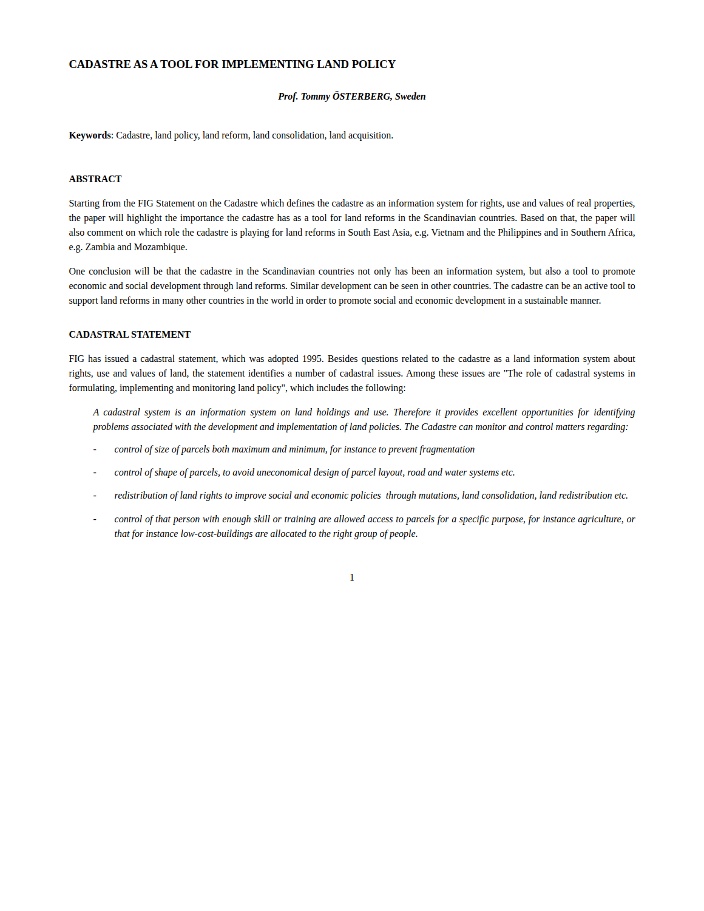CADASTRE AS A TOOL FOR IMPLEMENTING LAND POLICY
Prof. Tommy ÖSTERBERG, Sweden
Keywords: Cadastre, land policy, land reform, land consolidation, land acquisition.
ABSTRACT
Starting from the FIG Statement on the Cadastre which defines the cadastre as an information system for rights, use and values of real properties, the paper will highlight the importance the cadastre has as a tool for land reforms in the Scandinavian countries. Based on that, the paper will also comment on which role the cadastre is playing for land reforms in South East Asia, e.g. Vietnam and the Philippines and in Southern Africa, e.g. Zambia and Mozambique.
One conclusion will be that the cadastre in the Scandinavian countries not only has been an information system, but also a tool to promote economic and social development through land reforms. Similar development can be seen in other countries. The cadastre can be an active tool to support land reforms in many other countries in the world in order to promote social and economic development in a sustainable manner.
CADASTRAL STATEMENT
FIG has issued a cadastral statement, which was adopted 1995. Besides questions related to the cadastre as a land information system about rights, use and values of land, the statement identifies a number of cadastral issues. Among these issues are "The role of cadastral systems in formulating, implementing and monitoring land policy", which includes the following:
A cadastral system is an information system on land holdings and use. Therefore it provides excellent opportunities for identifying problems associated with the development and implementation of land policies. The Cadastre can monitor and control matters regarding:
control of size of parcels both maximum and minimum, for instance to prevent fragmentation
control of shape of parcels, to avoid uneconomical design of parcel layout, road and water systems etc.
redistribution of land rights to improve social and economic policies through mutations, land consolidation, land redistribution etc.
control of that person with enough skill or training are allowed access to parcels for a specific purpose, for instance agriculture, or that for instance low-cost-buildings are allocated to the right group of people.
1